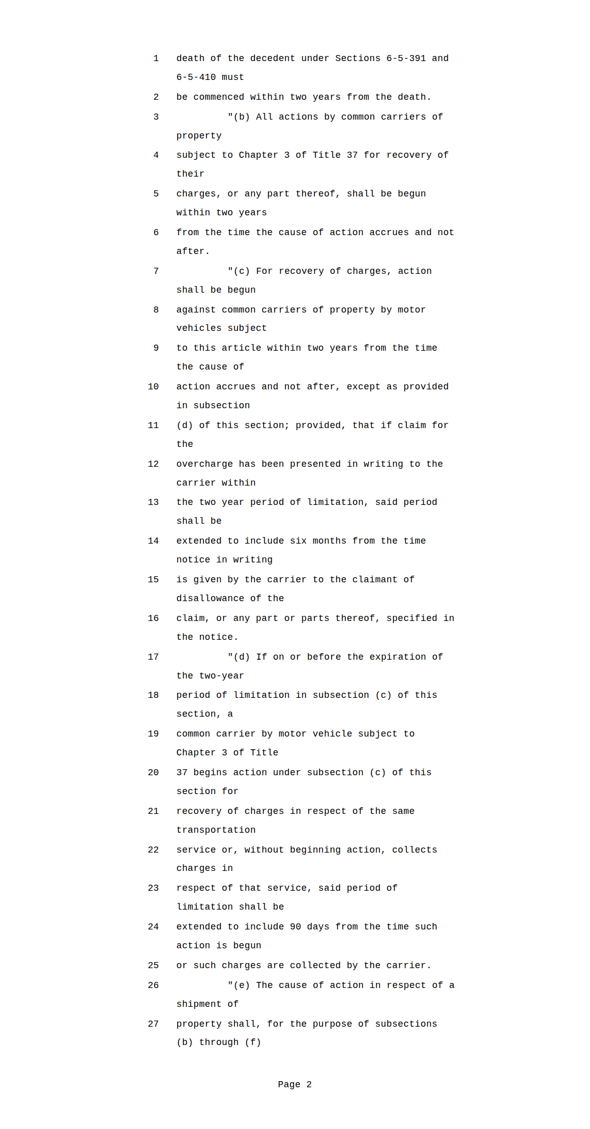| 1 | death of the decedent under Sections 6-5-391 and 6-5-410 must |
| 2 | be commenced within two years from the death. |
| 3 | "(b) All actions by common carriers of property |
| 4 | subject to Chapter 3 of Title 37 for recovery of their |
| 5 | charges, or any part thereof, shall be begun within two years |
| 6 | from the time the cause of action accrues and not after. |
| 7 | "(c) For recovery of charges, action shall be begun |
| 8 | against common carriers of property by motor vehicles subject |
| 9 | to this article within two years from the time the cause of |
| 10 | action accrues and not after, except as provided in subsection |
| 11 | (d) of this section; provided, that if claim for the |
| 12 | overcharge has been presented in writing to the carrier within |
| 13 | the two year period of limitation, said period shall be |
| 14 | extended to include six months from the time notice in writing |
| 15 | is given by the carrier to the claimant of disallowance of the |
| 16 | claim, or any part or parts thereof, specified in the notice. |
| 17 | "(d) If on or before the expiration of the two-year |
| 18 | period of limitation in subsection (c) of this section, a |
| 19 | common carrier by motor vehicle subject to Chapter 3 of Title |
| 20 | 37 begins action under subsection (c) of this section for |
| 21 | recovery of charges in respect of the same transportation |
| 22 | service or, without beginning action, collects charges in |
| 23 | respect of that service, said period of limitation shall be |
| 24 | extended to include 90 days from the time such action is begun |
| 25 | or such charges are collected by the carrier. |
| 26 | "(e) The cause of action in respect of a shipment of |
| 27 | property shall, for the purpose of subsections (b) through (f) |
Page 2